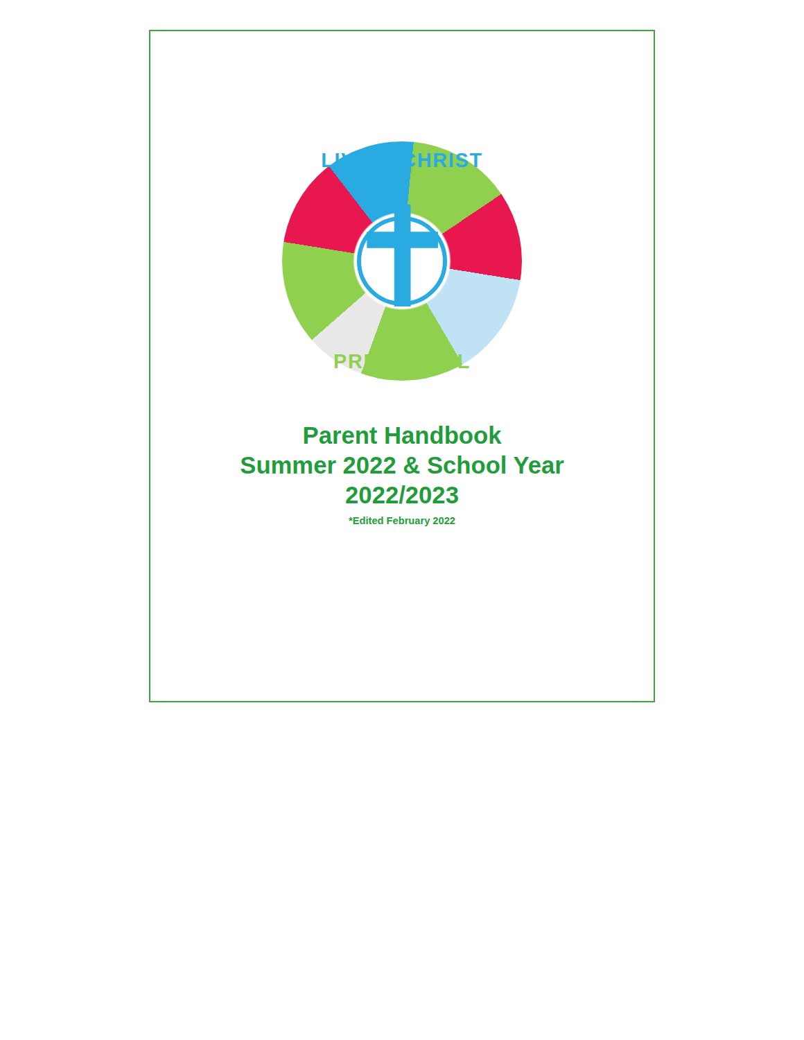LIVING CHRIST
✝
PRESCHOOL
Parent Handbook Summer 2022 & School Year 2022/2023
*Edited February 2022